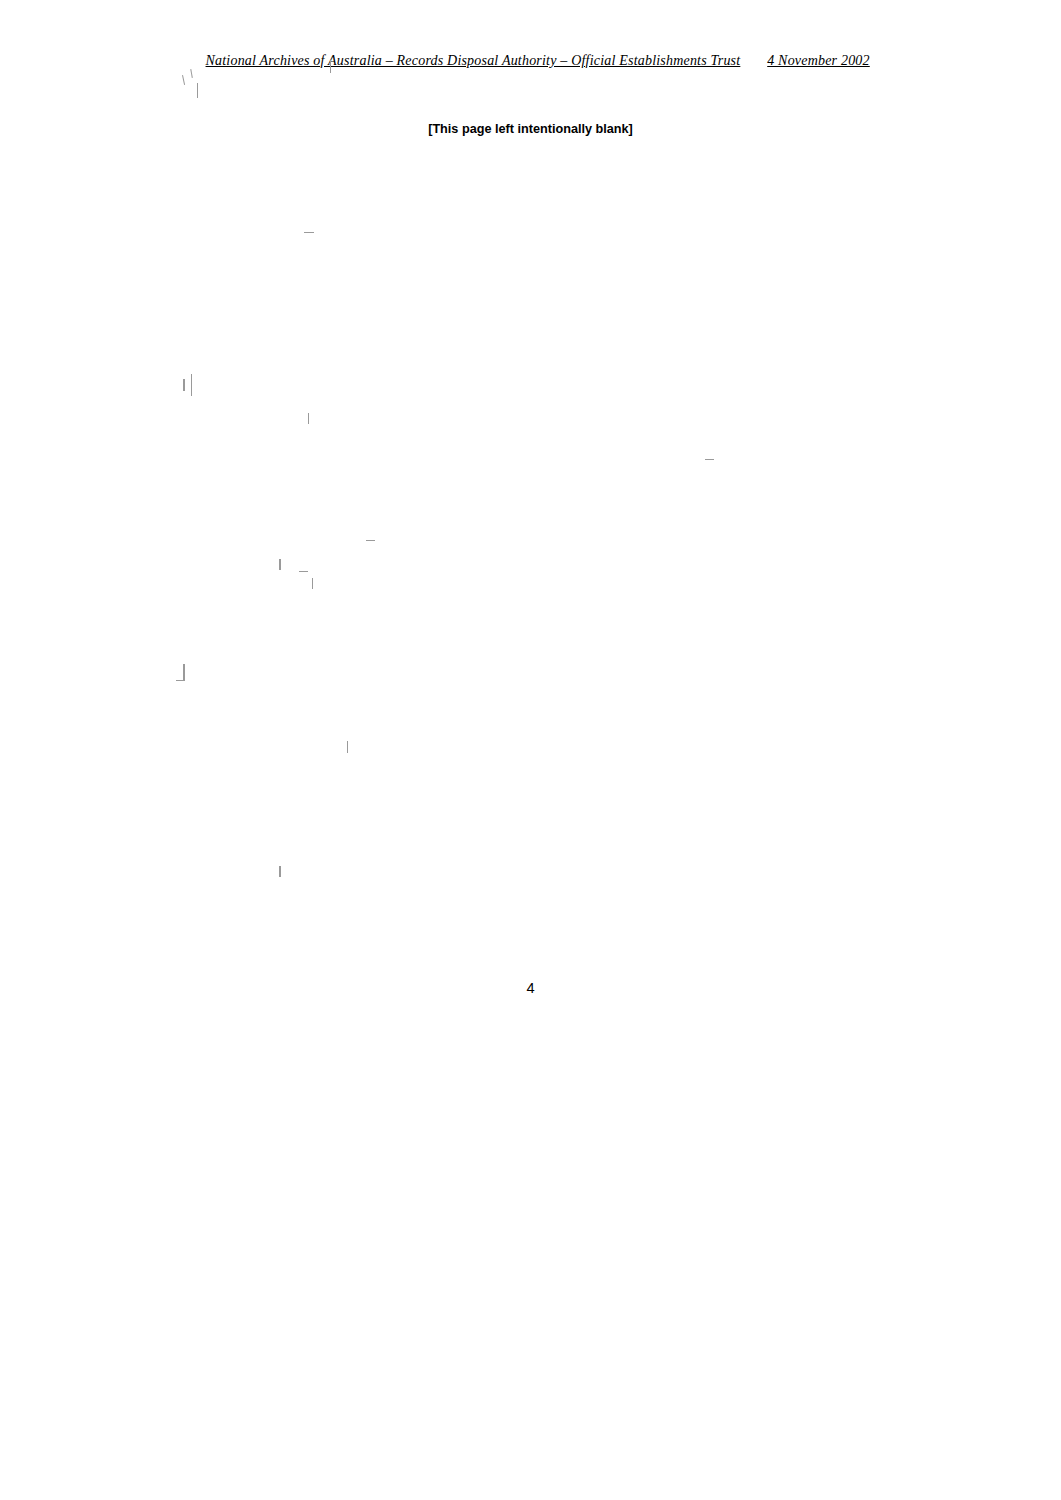National Archives of Australia – Records Disposal Authority – Official Establishments Trust 4 November 2002
[This page left intentionally blank]
4